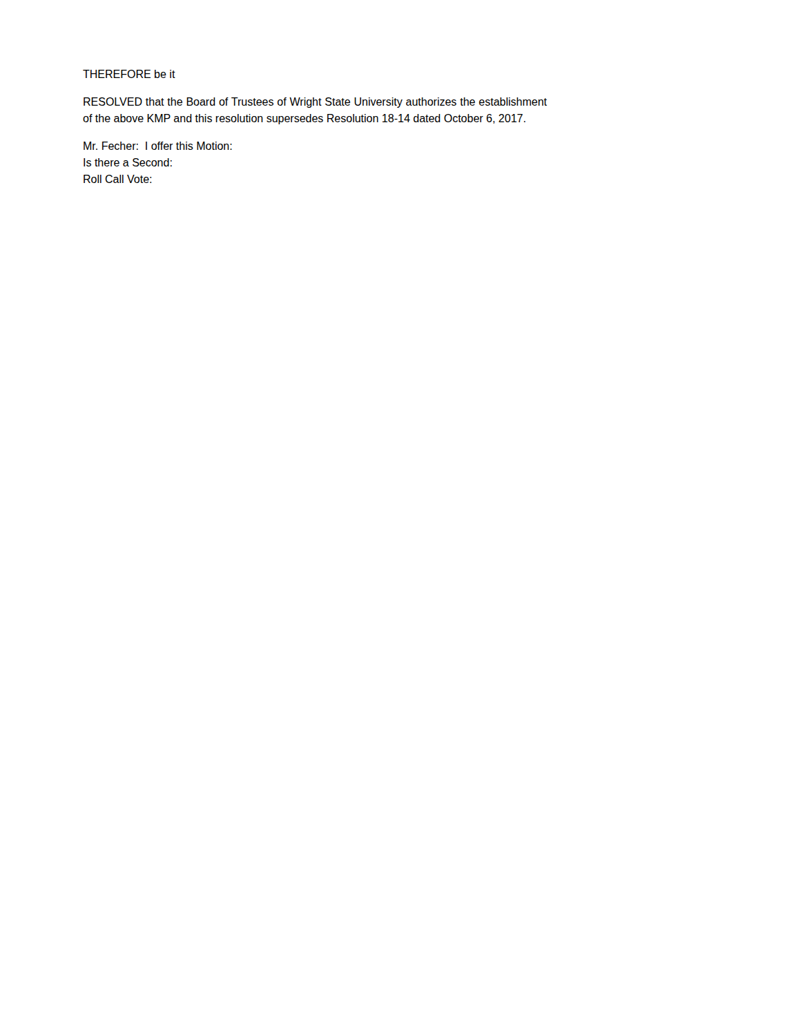THEREFORE be it
RESOLVED that the Board of Trustees of Wright State University authorizes the establishment of the above KMP and this resolution supersedes Resolution 18-14 dated October 6, 2017.
Mr. Fecher: I offer this Motion:
Is there a Second:
Roll Call Vote: